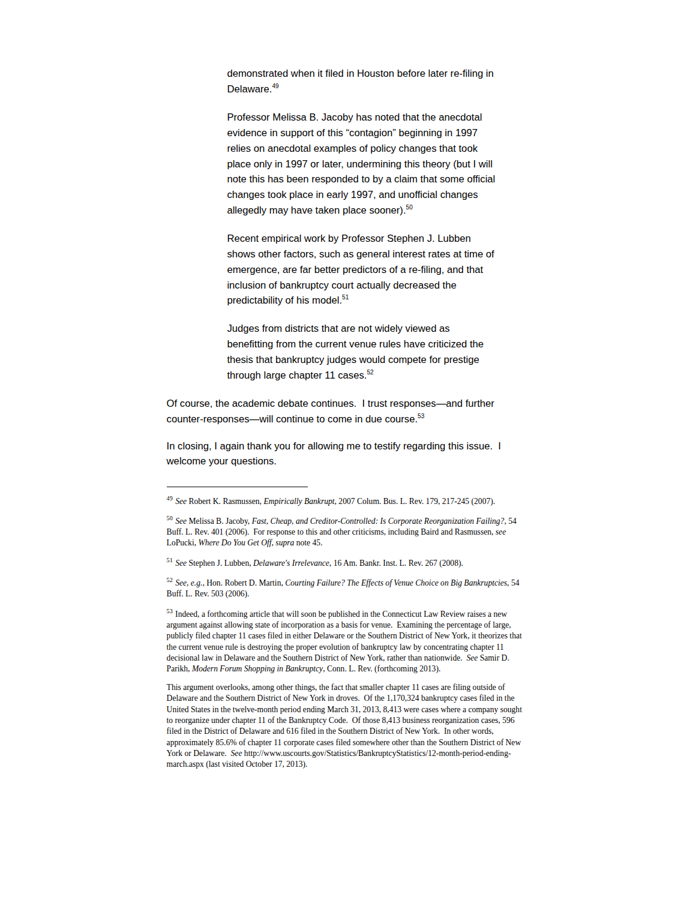demonstrated when it filed in Houston before later re-filing in Delaware.49
Professor Melissa B. Jacoby has noted that the anecdotal evidence in support of this “contagion” beginning in 1997 relies on anecdotal examples of policy changes that took place only in 1997 or later, undermining this theory (but I will note this has been responded to by a claim that some official changes took place in early 1997, and unofficial changes allegedly may have taken place sooner).50
Recent empirical work by Professor Stephen J. Lubben shows other factors, such as general interest rates at time of emergence, are far better predictors of a re-filing, and that inclusion of bankruptcy court actually decreased the predictability of his model.51
Judges from districts that are not widely viewed as benefitting from the current venue rules have criticized the thesis that bankruptcy judges would compete for prestige through large chapter 11 cases.52
Of course, the academic debate continues. I trust responses—and further counter-responses—will continue to come in due course.53
In closing, I again thank you for allowing me to testify regarding this issue. I welcome your questions.
49 See Robert K. Rasmussen, Empirically Bankrupt, 2007 Colum. Bus. L. Rev. 179, 217-245 (2007).
50 See Melissa B. Jacoby, Fast, Cheap, and Creditor-Controlled: Is Corporate Reorganization Failing?, 54 Buff. L. Rev. 401 (2006). For response to this and other criticisms, including Baird and Rasmussen, see LoPucki, Where Do You Get Off, supra note 45.
51 See Stephen J. Lubben, Delaware's Irrelevance, 16 Am. Bankr. Inst. L. Rev. 267 (2008).
52 See, e.g., Hon. Robert D. Martin, Courting Failure? The Effects of Venue Choice on Big Bankruptcies, 54 Buff. L. Rev. 503 (2006).
53 Indeed, a forthcoming article that will soon be published in the Connecticut Law Review raises a new argument against allowing state of incorporation as a basis for venue. Examining the percentage of large, publicly filed chapter 11 cases filed in either Delaware or the Southern District of New York, it theorizes that the current venue rule is destroying the proper evolution of bankruptcy law by concentrating chapter 11 decisional law in Delaware and the Southern District of New York, rather than nationwide. See Samir D. Parikh, Modern Forum Shopping in Bankruptcy, Conn. L. Rev. (forthcoming 2013).
This argument overlooks, among other things, the fact that smaller chapter 11 cases are filing outside of Delaware and the Southern District of New York in droves. Of the 1,170,324 bankruptcy cases filed in the United States in the twelve-month period ending March 31, 2013, 8,413 were cases where a company sought to reorganize under chapter 11 of the Bankruptcy Code. Of those 8,413 business reorganization cases, 596 filed in the District of Delaware and 616 filed in the Southern District of New York. In other words, approximately 85.6% of chapter 11 corporate cases filed somewhere other than the Southern District of New York or Delaware. See http://www.uscourts.gov/Statistics/BankruptcyStatistics/12-month-period-ending-march.aspx (last visited October 17, 2013).